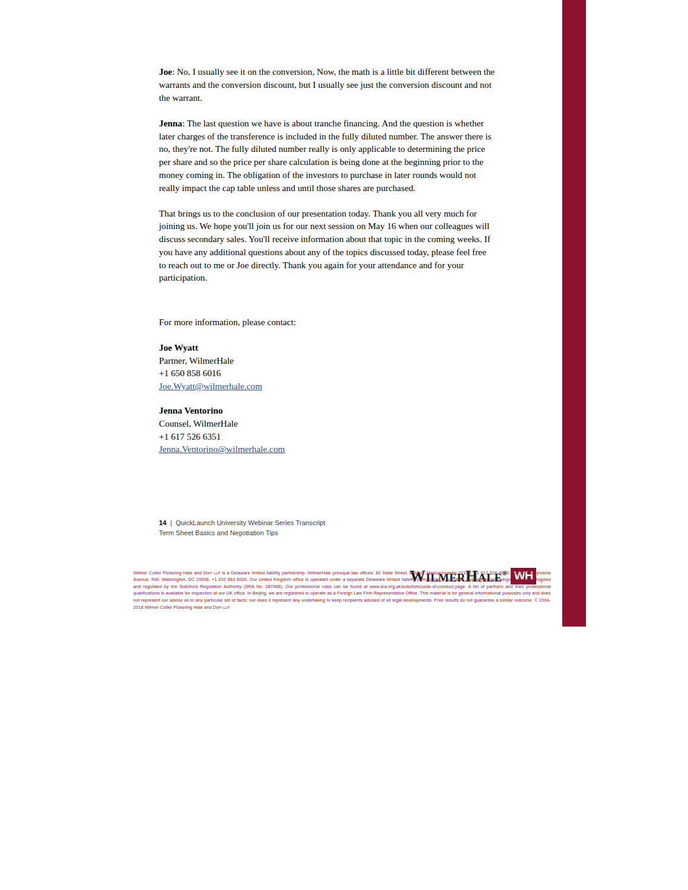Joe: No, I usually see it on the conversion, Now, the math is a little bit different between the warrants and the conversion discount, but I usually see just the conversion discount and not the warrant.
Jenna: The last question we have is about tranche financing. And the question is whether later charges of the transference is included in the fully diluted number. The answer there is no, they're not. The fully diluted number really is only applicable to determining the price per share and so the price per share calculation is being done at the beginning prior to the money coming in. The obligation of the investors to purchase in later rounds would not really impact the cap table unless and until those shares are purchased.
That brings us to the conclusion of our presentation today. Thank you all very much for joining us. We hope you'll join us for our next session on May 16 when our colleagues will discuss secondary sales. You'll receive information about that topic in the coming weeks. If you have any additional questions about any of the topics discussed today, please feel free to reach out to me or Joe directly. Thank you again for your attendance and for your participation.
For more information, please contact:
Joe Wyatt
Partner, WilmerHale
+1 650 858 6016
Joe.Wyatt@wilmerhale.com
Jenna Ventorino
Counsel, WilmerHale
+1 617 526 6351
Jenna.Ventorino@wilmerhale.com
14 | QuickLaunch University Webinar Series Transcript
Term Sheet Basics and Negotiation Tips
WilmerHale® WH ®
Wilmer Cutler Pickering Hale and Dorr LLP is a Delaware limited liability partnership. WilmerHale principal law offices: 60 State Street, Boston, Massachusetts 02109, +1 617 526 6000; 1875 Pennsylvania Avenue, NW, Washington, DC 20006, +1 202 663 6000. Our United Kingdom office is operated under a separate Delaware limited liability partnership of solicitors and registered foreign lawyers authorized and regulated by the Solicitors Regulation Authority (SRA No. 287488). Our professional rules can be found at www.sra.org.uk/solicitors/code-of-conduct.page. A list of partners and their professional qualifications is available for inspection at our UK office. In Beijing, we are registered to operate as a Foreign Law Firm Representative Office. This material is for general informational purposes only and does not represent our advice as to any particular set of facts; nor does it represent any undertaking to keep recipients advised of all legal developments. Prior results do not guarantee a similar outcome. © 2004-2018 Wilmer Cutler Pickering Hale and Dorr LLP